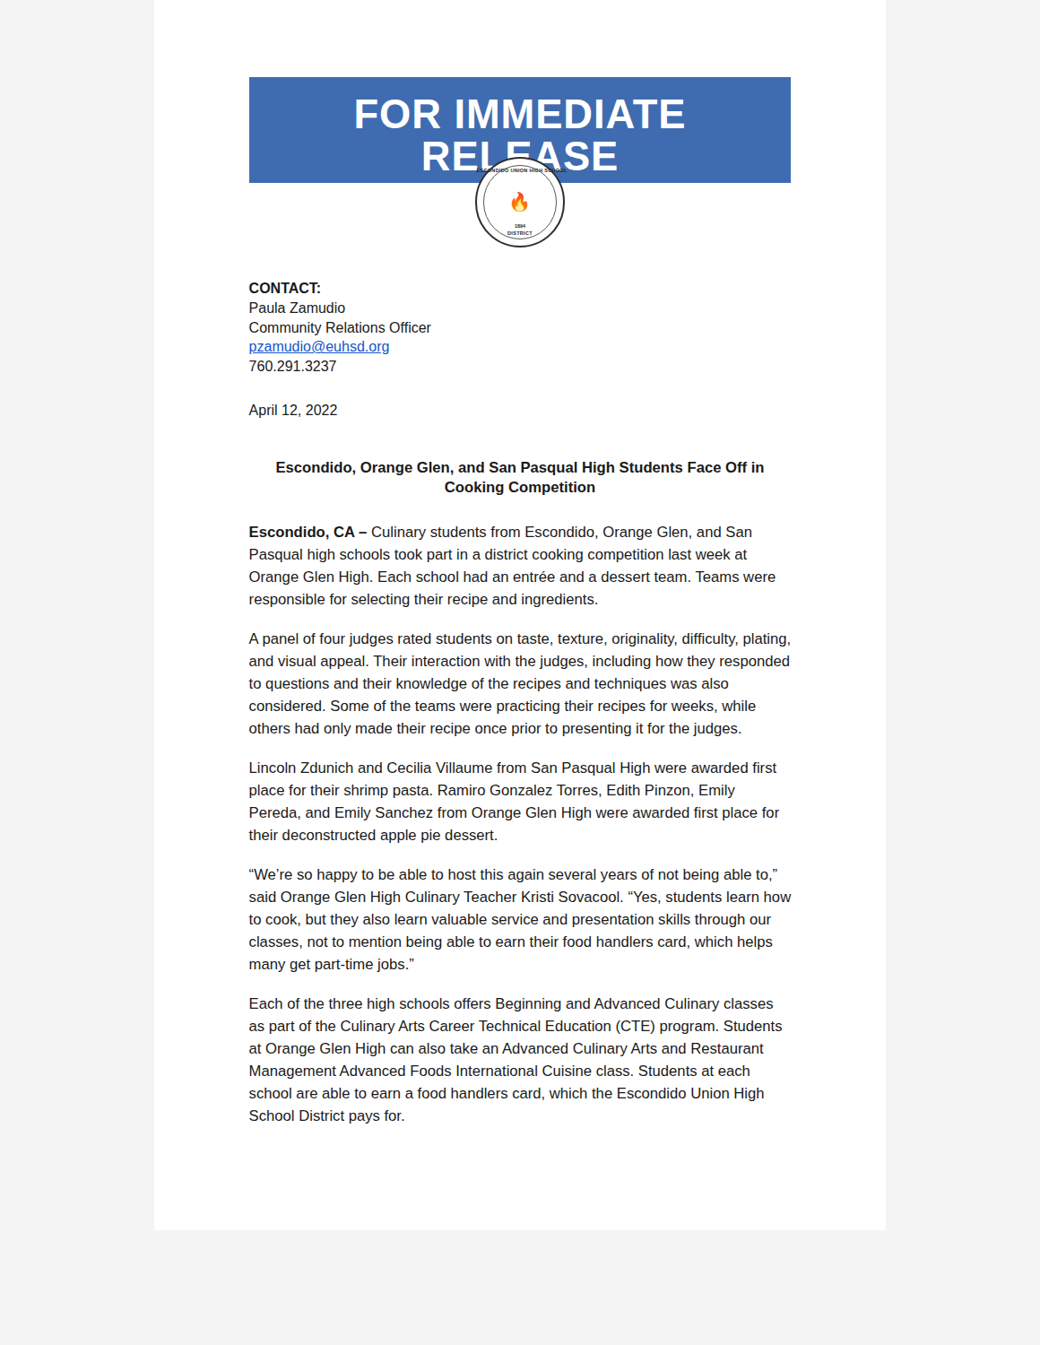For Immediate Release
ESCONDIDO UNION HIGH SCHOOL
🔥
1894
DISTRICT
CONTACT:
Paula Zamudio
Community Relations Officer
pzamudio@euhsd.org
760.291.3237
April 12, 2022
Escondido, Orange Glen, and San Pasqual High Students Face Off in Cooking Competition
Escondido, CA – Culinary students from Escondido, Orange Glen, and San Pasqual high schools took part in a district cooking competition last week at Orange Glen High. Each school had an entrée and a dessert team. Teams were responsible for selecting their recipe and ingredients.
A panel of four judges rated students on taste, texture, originality, difficulty, plating, and visual appeal. Their interaction with the judges, including how they responded to questions and their knowledge of the recipes and techniques was also considered. Some of the teams were practicing their recipes for weeks, while others had only made their recipe once prior to presenting it for the judges.
Lincoln Zdunich and Cecilia Villaume from San Pasqual High were awarded first place for their shrimp pasta. Ramiro Gonzalez Torres, Edith Pinzon, Emily Pereda, and Emily Sanchez from Orange Glen High were awarded first place for their deconstructed apple pie dessert.
“We’re so happy to be able to host this again several years of not being able to,” said Orange Glen High Culinary Teacher Kristi Sovacool. “Yes, students learn how to cook, but they also learn valuable service and presentation skills through our classes, not to mention being able to earn their food handlers card, which helps many get part-time jobs.”
Each of the three high schools offers Beginning and Advanced Culinary classes as part of the Culinary Arts Career Technical Education (CTE) program. Students at Orange Glen High can also take an Advanced Culinary Arts and Restaurant Management Advanced Foods International Cuisine class. Students at each school are able to earn a food handlers card, which the Escondido Union High School District pays for.